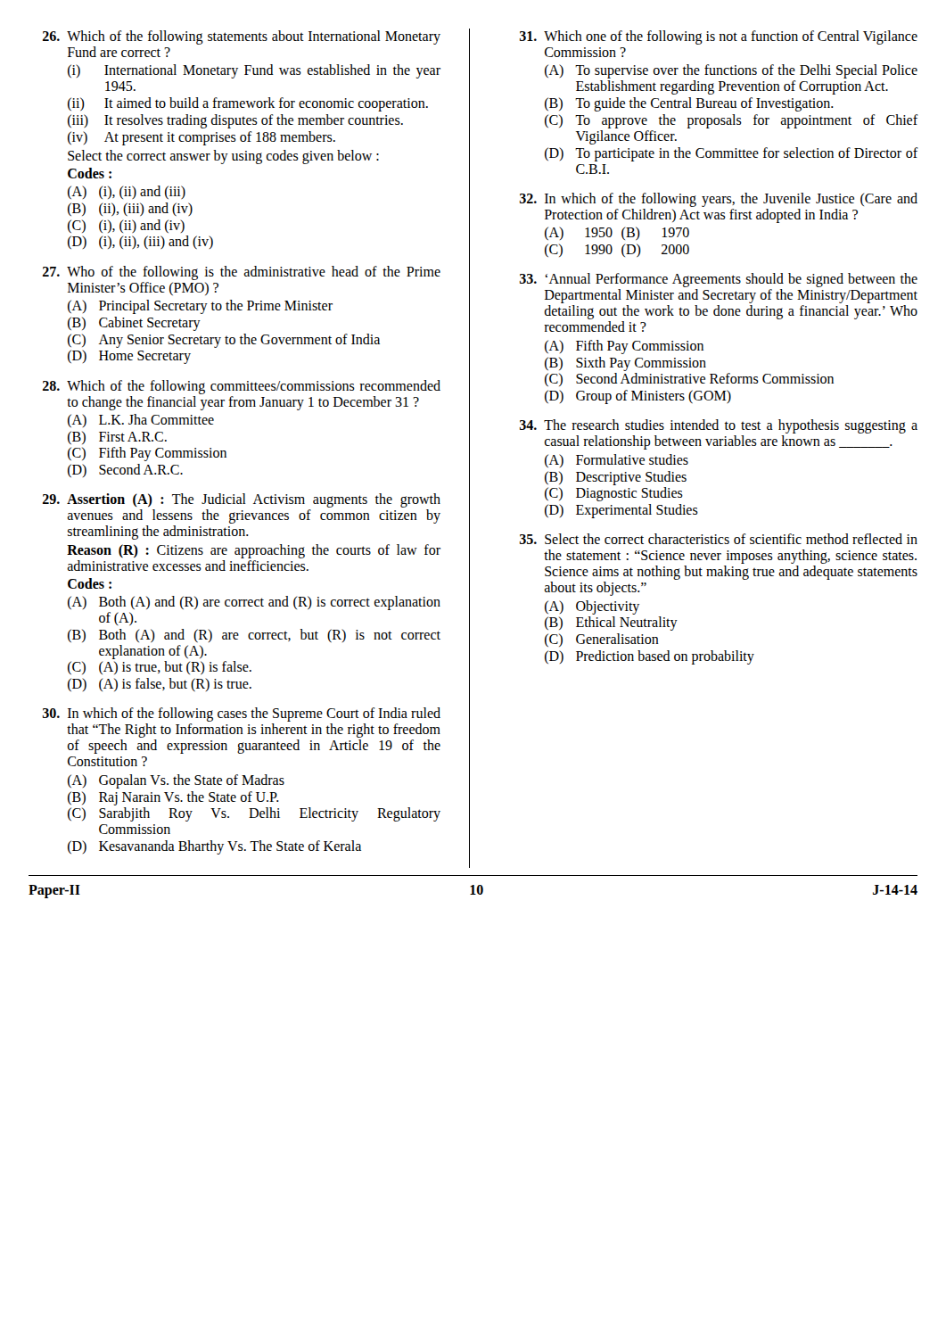26.
Which of the following statements about International Monetary Fund are correct ?
(i) International Monetary Fund was established in the year 1945.
(ii) It aimed to build a framework for economic cooperation.
(iii) It resolves trading disputes of the member countries.
(iv) At present it comprises of 188 members.
Select the correct answer by using codes given below :
Codes :
(A)(i), (ii) and (iii)
(B)(ii), (iii) and (iv)
(C)(i), (ii) and (iv)
(D)(i), (ii), (iii) and (iv)
27.
Who of the following is the administrative head of the Prime Minister’s Office (PMO) ?
(A) Principal Secretary to the Prime Minister
(B) Cabinet Secretary
(C) Any Senior Secretary to the Government of India
(D) Home Secretary
28.
Which of the following committees/commissions recommended to change the financial year from January 1 to December 31 ?
(A) L.K. Jha Committee
(B) First A.R.C.
(C) Fifth Pay Commission
(D) Second A.R.C.
29.
Assertion (A) : The Judicial Activism augments the growth avenues and lessens the grievances of common citizen by streamlining the administration.
Reason (R) : Citizens are approaching the courts of law for administrative excesses and inefficiencies.
Codes :
(A) Both (A) and (R) are correct and (R) is correct explanation of (A).
(B) Both (A) and (R) are correct, but (R) is not correct explanation of (A).
(C)(A) is true, but (R) is false.
(D)(A) is false, but (R) is true.
30.
In which of the following cases the Supreme Court of India ruled that “The Right to Information is inherent in the right to freedom of speech and expression guaranteed in Article 19 of the Constitution ?
(A) Gopalan Vs. the State of Madras
(B) Raj Narain Vs. the State of U.P.
(C) Sarabjith Roy Vs. Delhi Electricity Regulatory Commission
(D) Kesavananda Bharthy Vs. The State of Kerala
31.
Which one of the following is not a function of Central Vigilance Commission ?
(A) To supervise over the functions of the Delhi Special Police Establishment regarding Prevention of Corruption Act.
(B) To guide the Central Bureau of Investigation.
(C) To approve the proposals for appointment of Chief Vigilance Officer.
(D) To participate in the Committee for selection of Director of C.B.I.
32.
In which of the following years, the Juvenile Justice (Care and Protection of Children) Act was first adopted in India ?
| (A) | 1950 | (B) | 1970 |
| (C) | 1990 | (D) | 2000 |
33.
‘Annual Performance Agreements should be signed between the Departmental Minister and Secretary of the Ministry/Department detailing out the work to be done during a financial year.’ Who recommended it ?
(A) Fifth Pay Commission
(B) Sixth Pay Commission
(C) Second Administrative Reforms Commission
(D) Group of Ministers (GOM)
34.
The research studies intended to test a hypothesis suggesting a casual relationship between variables are known as _______.
(A) Formulative studies
(B) Descriptive Studies
(C) Diagnostic Studies
(D) Experimental Studies
35.
Select the correct characteristics of scientific method reflected in the statement : “Science never imposes anything, science states. Science aims at nothing but making true and adequate statements about its objects.”
(A) Objectivity
(B) Ethical Neutrality
(C) Generalisation
(D) Prediction based on probability
Paper-II
10
J-14-14